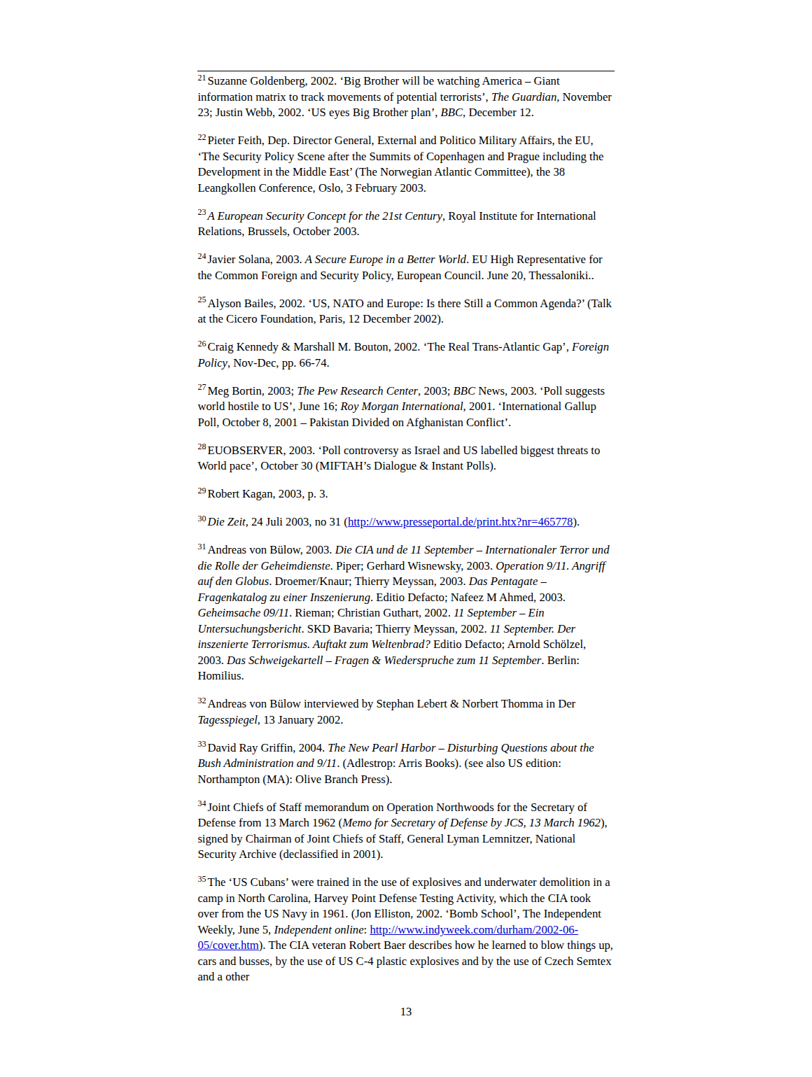21Suzanne Goldenberg, 2002. ‘Big Brother will be watching America – Giant information matrix to track movements of potential terrorists’, The Guardian, November 23; Justin Webb, 2002. ‘US eyes Big Brother plan’, BBC, December 12.
22Pieter Feith, Dep. Director General, External and Politico Military Affairs, the EU, ‘The Security Policy Scene after the Summits of Copenhagen and Prague including the Development in the Middle East’ (The Norwegian Atlantic Committee), the 38 Leangkollen Conference, Oslo, 3 February 2003.
23A European Security Concept for the 21st Century, Royal Institute for International Relations, Brussels, October 2003.
24Javier Solana, 2003. A Secure Europe in a Better World. EU High Representative for the Common Foreign and Security Policy, European Council. June 20, Thessaloniki..
25Alyson Bailes, 2002. ‘US, NATO and Europe: Is there Still a Common Agenda?’ (Talk at the Cicero Foundation, Paris, 12 December 2002).
26Craig Kennedy & Marshall M. Bouton, 2002. ‘The Real Trans-Atlantic Gap’, Foreign Policy, Nov-Dec, pp. 66-74.
27Meg Bortin, 2003; The Pew Research Center, 2003; BBC News, 2003. ‘Poll suggests world hostile to US’, June 16; Roy Morgan International, 2001. ‘International Gallup Poll, October 8, 2001 – Pakistan Divided on Afghanistan Conflict’.
28EUOBSERVER, 2003. ‘Poll controversy as Israel and US labelled biggest threats to World pace’, October 30 (MIFTAH’s Dialogue & Instant Polls).
29Robert Kagan, 2003, p. 3.
30Die Zeit, 24 Juli 2003, no 31 (http://www.presseportal.de/print.htx?nr=465778).
31Andreas von Bülow, 2003. Die CIA und de 11 September – Internationaler Terror und die Rolle der Geheimdienste. Piper; Gerhard Wisnewsky, 2003. Operation 9/11. Angriff auf den Globus. Droemer/Knaur; Thierry Meyssan, 2003. Das Pentagate – Fragenkatalog zu einer Inszenierung. Editio Defacto; Nafeez M Ahmed, 2003. Geheimsache 09/11. Rieman; Christian Guthart, 2002. 11 September – Ein Untersuchungsbericht. SKD Bavaria; Thierry Meyssan, 2002. 11 September. Der inszenierte Terrorismus. Auftakt zum Weltenbrad? Editio Defacto; Arnold Schölzel, 2003. Das Schweigekartell – Fragen & Wiederspruche zum 11 September. Berlin: Homilius.
32Andreas von Bülow interviewed by Stephan Lebert & Norbert Thomma in Der Tagesspiegel, 13 January 2002.
33David Ray Griffin, 2004. The New Pearl Harbor – Disturbing Questions about the Bush Administration and 9/11. (Adlestrop: Arris Books). (see also US edition: Northampton (MA): Olive Branch Press).
34Joint Chiefs of Staff memorandum on Operation Northwoods for the Secretary of Defense from 13 March 1962 (Memo for Secretary of Defense by JCS, 13 March 1962), signed by Chairman of Joint Chiefs of Staff, General Lyman Lemnitzer, National Security Archive (declassified in 2001).
35The ‘US Cubans’ were trained in the use of explosives and underwater demolition in a camp in North Carolina, Harvey Point Defense Testing Activity, which the CIA took over from the US Navy in 1961. (Jon Elliston, 2002. ‘Bomb School’, The Independent Weekly, June 5, Independent online: http://www.indyweek.com/durham/2002-06-05/cover.htm). The CIA veteran Robert Baer describes how he learned to blow things up, cars and busses, by the use of US C-4 plastic explosives and by the use of Czech Semtex and a other
13